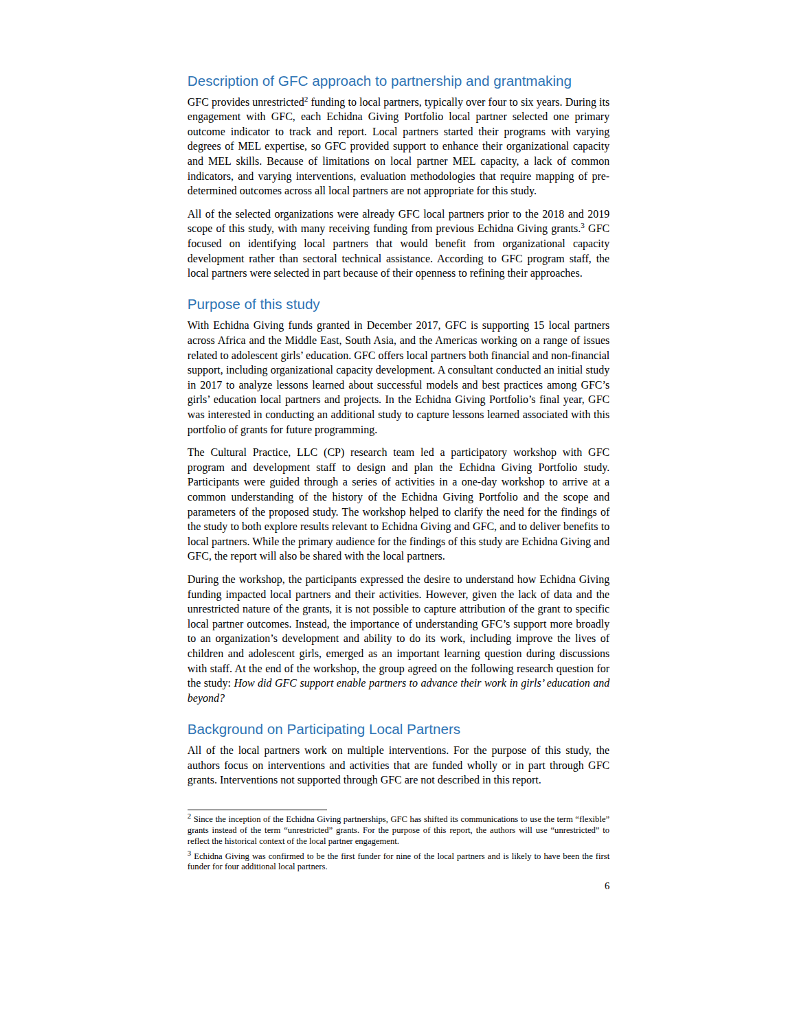Description of GFC approach to partnership and grantmaking
GFC provides unrestricted2 funding to local partners, typically over four to six years. During its engagement with GFC, each Echidna Giving Portfolio local partner selected one primary outcome indicator to track and report. Local partners started their programs with varying degrees of MEL expertise, so GFC provided support to enhance their organizational capacity and MEL skills. Because of limitations on local partner MEL capacity, a lack of common indicators, and varying interventions, evaluation methodologies that require mapping of pre-determined outcomes across all local partners are not appropriate for this study.
All of the selected organizations were already GFC local partners prior to the 2018 and 2019 scope of this study, with many receiving funding from previous Echidna Giving grants.3 GFC focused on identifying local partners that would benefit from organizational capacity development rather than sectoral technical assistance. According to GFC program staff, the local partners were selected in part because of their openness to refining their approaches.
Purpose of this study
With Echidna Giving funds granted in December 2017, GFC is supporting 15 local partners across Africa and the Middle East, South Asia, and the Americas working on a range of issues related to adolescent girls’ education. GFC offers local partners both financial and non-financial support, including organizational capacity development. A consultant conducted an initial study in 2017 to analyze lessons learned about successful models and best practices among GFC’s girls’ education local partners and projects. In the Echidna Giving Portfolio’s final year, GFC was interested in conducting an additional study to capture lessons learned associated with this portfolio of grants for future programming.
The Cultural Practice, LLC (CP) research team led a participatory workshop with GFC program and development staff to design and plan the Echidna Giving Portfolio study. Participants were guided through a series of activities in a one-day workshop to arrive at a common understanding of the history of the Echidna Giving Portfolio and the scope and parameters of the proposed study. The workshop helped to clarify the need for the findings of the study to both explore results relevant to Echidna Giving and GFC, and to deliver benefits to local partners. While the primary audience for the findings of this study are Echidna Giving and GFC, the report will also be shared with the local partners.
During the workshop, the participants expressed the desire to understand how Echidna Giving funding impacted local partners and their activities. However, given the lack of data and the unrestricted nature of the grants, it is not possible to capture attribution of the grant to specific local partner outcomes. Instead, the importance of understanding GFC’s support more broadly to an organization’s development and ability to do its work, including improve the lives of children and adolescent girls, emerged as an important learning question during discussions with staff. At the end of the workshop, the group agreed on the following research question for the study: How did GFC support enable partners to advance their work in girls’ education and beyond?
Background on Participating Local Partners
All of the local partners work on multiple interventions. For the purpose of this study, the authors focus on interventions and activities that are funded wholly or in part through GFC grants. Interventions not supported through GFC are not described in this report.
2 Since the inception of the Echidna Giving partnerships, GFC has shifted its communications to use the term “flexible” grants instead of the term “unrestricted” grants. For the purpose of this report, the authors will use “unrestricted” to reflect the historical context of the local partner engagement.
3 Echidna Giving was confirmed to be the first funder for nine of the local partners and is likely to have been the first funder for four additional local partners.
6